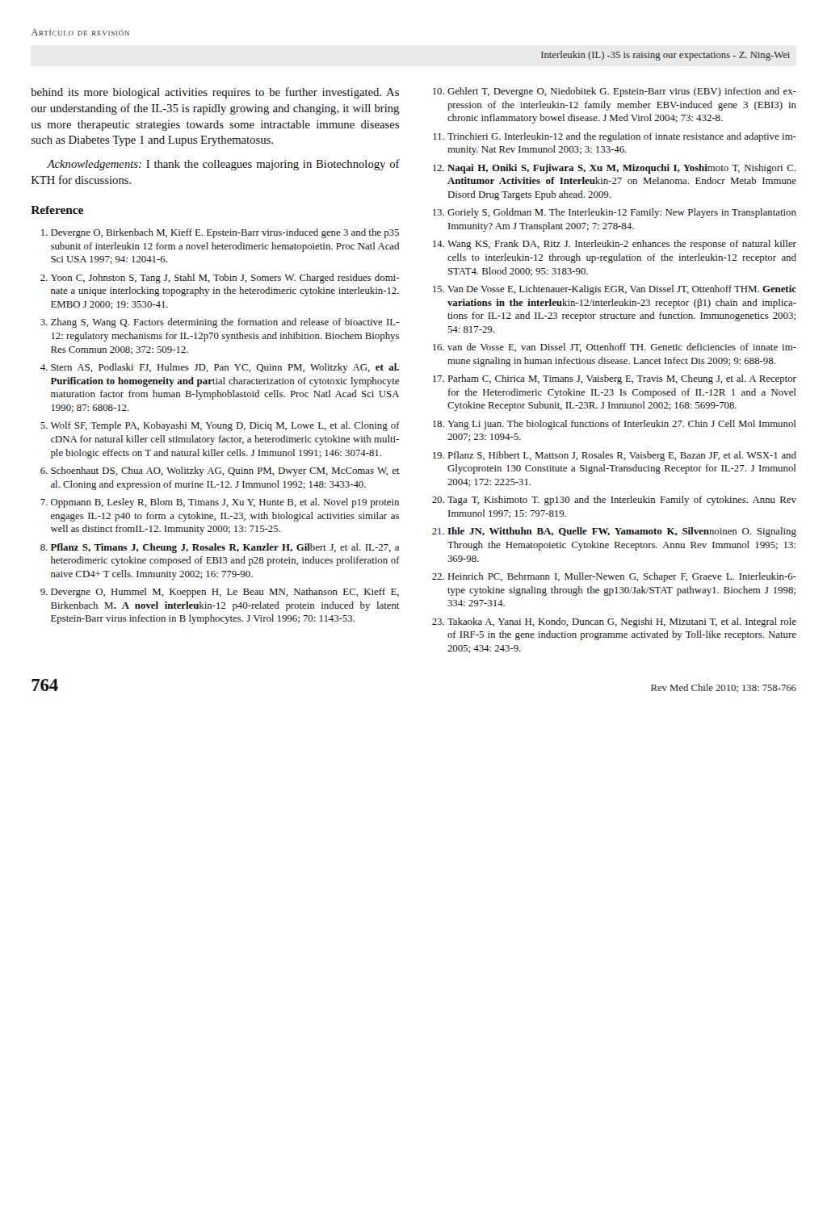Artículo de revisión
Interleukin (IL) -35 is raising our expectations - Z. Ning-Wei
behind its more biological activities requires to be further investigated. As our understanding of the IL-35 is rapidly growing and changing, it will bring us more therapeutic strategies towards some intractable immune diseases such as Diabetes Type 1 and Lupus Erythematosus.
Acknowledgements: I thank the colleagues majoring in Biotechnology of KTH for discussions.
Reference
Devergne O, Birkenbach M, Kieff E. Epstein-Barr virus-induced gene 3 and the p35 subunit of interleukin 12 form a novel heterodimeric hematopoietin. Proc Natl Acad Sci USA 1997; 94: 12041-6.
Yoon C, Johnston S, Tang J, Stahl M, Tobin J, Somers W. Charged residues dominate a unique interlocking topography in the heterodimeric cytokine interleukin-12. EMBO J 2000; 19: 3530-41.
Zhang S, Wang Q. Factors determining the formation and release of bioactive IL-12: regulatory mechanisms for IL-12p70 synthesis and inhibition. Biochem Biophys Res Commun 2008; 372: 509-12.
Stern AS, Podlaski FJ, Hulmes JD, Pan YC, Quinn PM, Wolitzky AG, et al. Purification to homogeneity and partial characterization of cytotoxic lymphocyte maturation factor from human B-lymphoblastoid cells. Proc Natl Acad Sci USA 1990; 87: 6808-12.
Wolf SF, Temple PA, Kobayashi M, Young D, Diciq M, Lowe L, et al. Cloning of cDNA for natural killer cell stimulatory factor, a heterodimeric cytokine with multiple biologic effects on T and natural killer cells. J Immunol 1991; 146: 3074-81.
Schoenhaut DS, Chua AO, Wolitzky AG, Quinn PM, Dwyer CM, McComas W, et al. Cloning and expression of murine IL-12. J Immunol 1992; 148: 3433-40.
Oppmann B, Lesley R, Blom B, Timans J, Xu Y, Hunte B, et al. Novel p19 protein engages IL-12 p40 to form a cytokine, IL-23, with biological activities similar as well as distinct fromIL-12. Immunity 2000; 13: 715-25.
Pflanz S, Timans J, Cheung J, Rosales R, Kanzler H, Gilbert J, et al. IL-27, a heterodimeric cytokine composed of EBI3 and p28 protein, induces proliferation of naive CD4+ T cells. Immunity 2002; 16: 779-90.
Devergne O, Hummel M, Koeppen H, Le Beau MN, Nathanson EC, Kieff E, Birkenbach M. A novel interleukin-12 p40-related protein induced by latent Epstein-Barr virus infection in B lymphocytes. J Virol 1996; 70: 1143-53.
Gehlert T, Devergne O, Niedobitek G. Epstein-Barr virus (EBV) infection and expression of the interleukin-12 family member EBV-induced gene 3 (EBI3) in chronic inflammatory bowel disease. J Med Virol 2004; 73: 432-8.
Trinchieri G. Interleukin-12 and the regulation of innate resistance and adaptive immunity. Nat Rev Immunol 2003; 3: 133-46.
Naqai H, Oniki S, Fujiwara S, Xu M, Mizoquchi I, Yoshimoto T, Nishigori C. Antitumor Activities of Interleukin-27 on Melanoma. Endocr Metab Immune Disord Drug Targets Epub ahead. 2009.
Goriely S, Goldman M. The Interleukin-12 Family: New Players in Transplantation Immunity? Am J Transplant 2007; 7: 278-84.
Wang KS, Frank DA, Ritz J. Interleukin-2 enhances the response of natural killer cells to interleukin-12 through up-regulation of the interleukin-12 receptor and STAT4. Blood 2000; 95: 3183-90.
Van De Vosse E, Lichtenauer-Kaligis EGR, Van Dissel JT, Ottenhoff THM. Genetic variations in the interleukin-12/interleukin-23 receptor (β1) chain and implications for IL-12 and IL-23 receptor structure and function. Immunogenetics 2003; 54: 817-29.
van de Vosse E, van Dissel JT, Ottenhoff TH. Genetic deficiencies of innate immune signaling in human infectious disease. Lancet Infect Dis 2009; 9: 688-98.
Parham C, Chirica M, Timans J, Vaisberg E, Travis M, Cheung J, et al. A Receptor for the Heterodimeric Cytokine IL-23 Is Composed of IL-12R 1 and a Novel Cytokine Receptor Subunit, IL-23R. J Immunol 2002; 168: 5699-708.
Yang Li juan. The biological functions of Interleukin 27. Chin J Cell Mol Immunol 2007; 23: 1094-5.
Pflanz S, Hibbert L, Mattson J, Rosales R, Vaisberg E, Bazan JF, et al. WSX-1 and Glycoprotein 130 Constitute a Signal-Transducing Receptor for IL-27. J Immunol 2004; 172: 2225-31.
Taga T, Kishimoto T. gp130 and the Interleukin Family of cytokines. Annu Rev Immunol 1997; 15: 797-819.
Ihle JN, Witthuhn BA, Quelle FW, Yamamoto K, Silvennoinen O. Signaling Through the Hematopoietic Cytokine Receptors. Annu Rev Immunol 1995; 13: 369-98.
Heinrich PC, Behrmann I, Muller-Newen G, Schaper F, Graeve L. Interleukin-6-type cytokine signaling through the gp130/Jak/STAT pathway1. Biochem J 1998; 334: 297-314.
Takaoka A, Yanai H, Kondo, Duncan G, Negishi H, Mizutani T, et al. Integral role of IRF-5 in the gene induction programme activated by Toll-like receptors. Nature 2005; 434: 243-9.
764
Rev Med Chile 2010; 138: 758-766